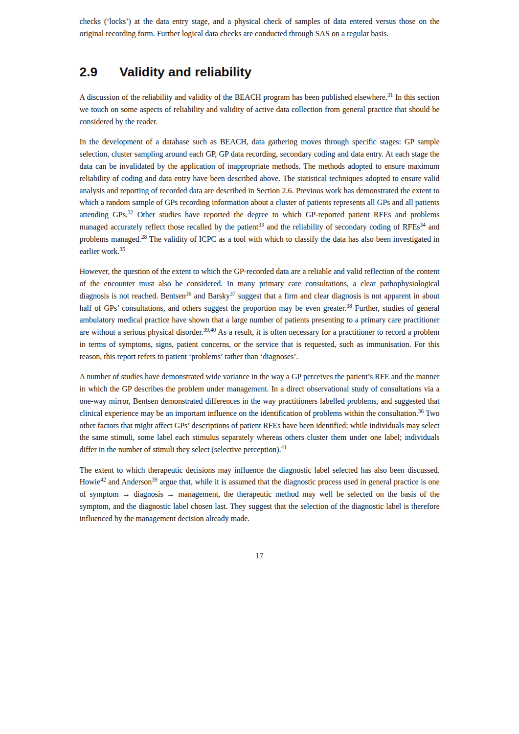checks (‘locks’) at the data entry stage, and a physical check of samples of data entered versus those on the original recording form. Further logical data checks are conducted through SAS on a regular basis.
2.9 Validity and reliability
A discussion of the reliability and validity of the BEACH program has been published elsewhere.31 In this section we touch on some aspects of reliability and validity of active data collection from general practice that should be considered by the reader.
In the development of a database such as BEACH, data gathering moves through specific stages: GP sample selection, cluster sampling around each GP, GP data recording, secondary coding and data entry. At each stage the data can be invalidated by the application of inappropriate methods. The methods adopted to ensure maximum reliability of coding and data entry have been described above. The statistical techniques adopted to ensure valid analysis and reporting of recorded data are described in Section 2.6. Previous work has demonstrated the extent to which a random sample of GPs recording information about a cluster of patients represents all GPs and all patients attending GPs.32 Other studies have reported the degree to which GP-reported patient RFEs and problems managed accurately reflect those recalled by the patient33 and the reliability of secondary coding of RFEs34 and problems managed.28 The validity of ICPC as a tool with which to classify the data has also been investigated in earlier work.35
However, the question of the extent to which the GP-recorded data are a reliable and valid reflection of the content of the encounter must also be considered. In many primary care consultations, a clear pathophysiological diagnosis is not reached. Bentsen36 and Barsky37 suggest that a firm and clear diagnosis is not apparent in about half of GPs’ consultations, and others suggest the proportion may be even greater.38 Further, studies of general ambulatory medical practice have shown that a large number of patients presenting to a primary care practitioner are without a serious physical disorder.39,40 As a result, it is often necessary for a practitioner to record a problem in terms of symptoms, signs, patient concerns, or the service that is requested, such as immunisation. For this reason, this report refers to patient ‘problems’ rather than ‘diagnoses’.
A number of studies have demonstrated wide variance in the way a GP perceives the patient’s RFE and the manner in which the GP describes the problem under management. In a direct observational study of consultations via a one-way mirror, Bentsen demonstrated differences in the way practitioners labelled problems, and suggested that clinical experience may be an important influence on the identification of problems within the consultation.36 Two other factors that might affect GPs’ descriptions of patient RFEs have been identified: while individuals may select the same stimuli, some label each stimulus separately whereas others cluster them under one label; individuals differ in the number of stimuli they select (selective perception).41
The extent to which therapeutic decisions may influence the diagnostic label selected has also been discussed. Howie42 and Anderson39 argue that, while it is assumed that the diagnostic process used in general practice is one of symptom → diagnosis → management, the therapeutic method may well be selected on the basis of the symptom, and the diagnostic label chosen last. They suggest that the selection of the diagnostic label is therefore influenced by the management decision already made.
17